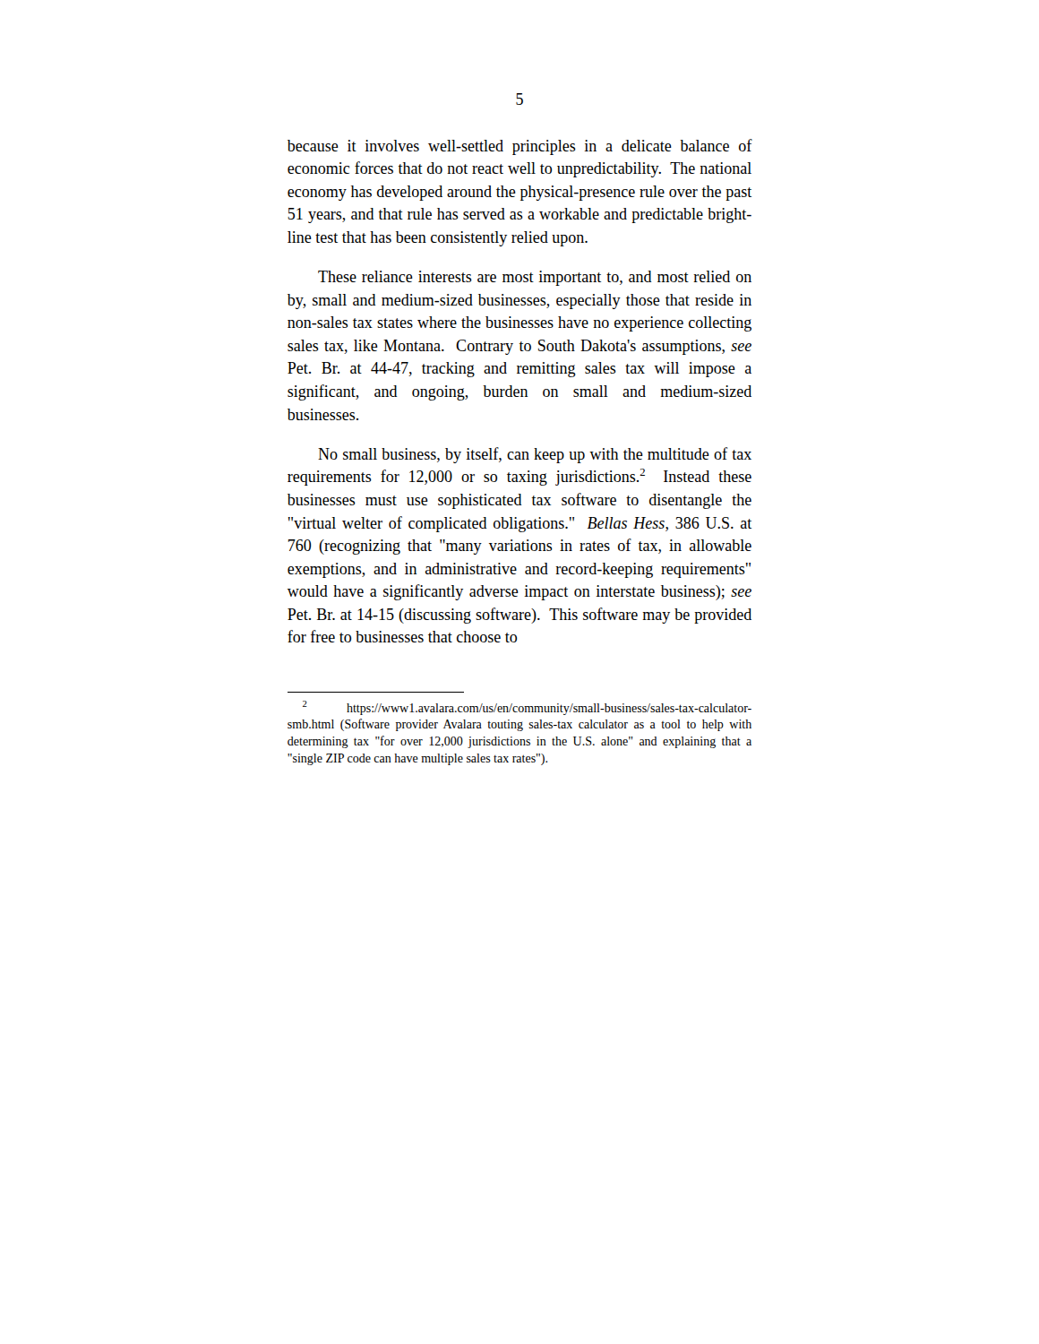5
because it involves well-settled principles in a delicate balance of economic forces that do not react well to unpredictability. The national economy has developed around the physical-presence rule over the past 51 years, and that rule has served as a workable and predictable bright-line test that has been consistently relied upon.
These reliance interests are most important to, and most relied on by, small and medium-sized businesses, especially those that reside in non-sales tax states where the businesses have no experience collecting sales tax, like Montana. Contrary to South Dakota's assumptions, see Pet. Br. at 44-47, tracking and remitting sales tax will impose a significant, and ongoing, burden on small and medium-sized businesses.
No small business, by itself, can keep up with the multitude of tax requirements for 12,000 or so taxing jurisdictions.2 Instead these businesses must use sophisticated tax software to disentangle the "virtual welter of complicated obligations." Bellas Hess, 386 U.S. at 760 (recognizing that "many variations in rates of tax, in allowable exemptions, and in administrative and record-keeping requirements" would have a significantly adverse impact on interstate business); see Pet. Br. at 14-15 (discussing software). This software may be provided for free to businesses that choose to
2 https://www1.avalara.com/us/en/community/small-business/sales-tax-calculator-smb.html (Software provider Avalara touting sales-tax calculator as a tool to help with determining tax "for over 12,000 jurisdictions in the U.S. alone" and explaining that a "single ZIP code can have multiple sales tax rates").